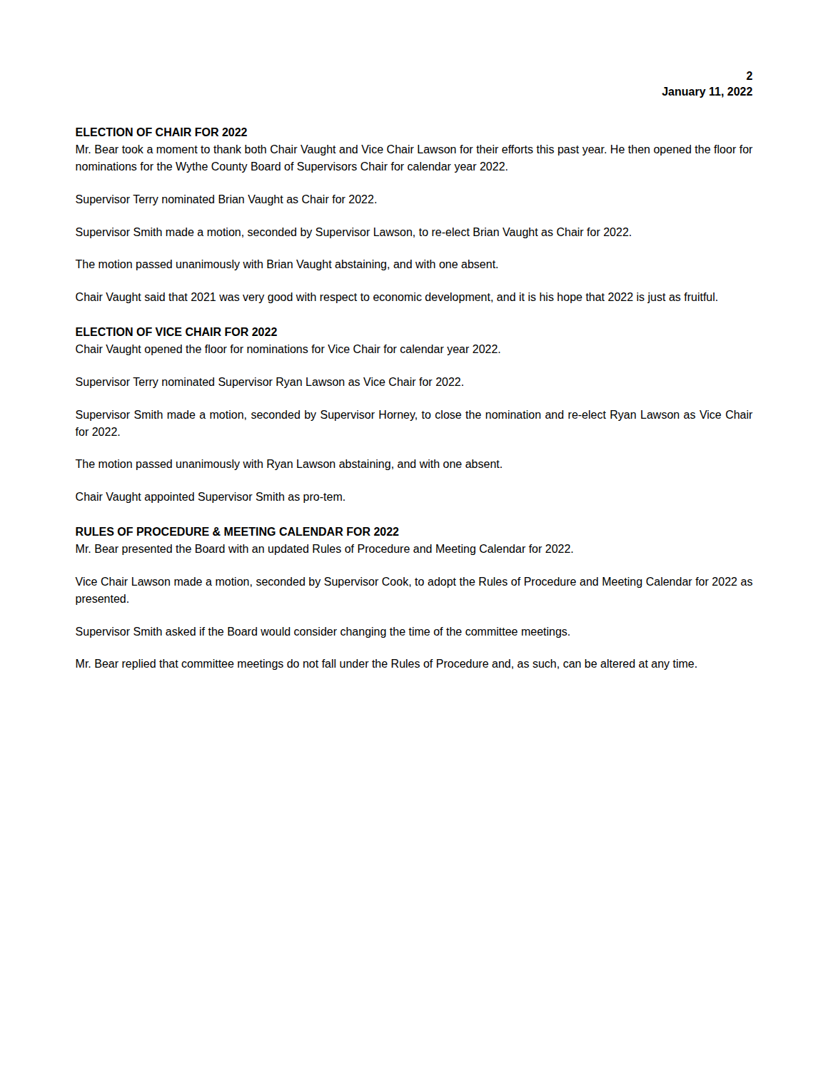2
January 11, 2022
Election of Chair for 2022
Mr. Bear took a moment to thank both Chair Vaught and Vice Chair Lawson for their efforts this past year. He then opened the floor for nominations for the Wythe County Board of Supervisors Chair for calendar year 2022.
Supervisor Terry nominated Brian Vaught as Chair for 2022.
Supervisor Smith made a motion, seconded by Supervisor Lawson, to re-elect Brian Vaught as Chair for 2022.
The motion passed unanimously with Brian Vaught abstaining, and with one absent.
Chair Vaught said that 2021 was very good with respect to economic development, and it is his hope that 2022 is just as fruitful.
Election of Vice Chair for 2022
Chair Vaught opened the floor for nominations for Vice Chair for calendar year 2022.
Supervisor Terry nominated Supervisor Ryan Lawson as Vice Chair for 2022.
Supervisor Smith made a motion, seconded by Supervisor Horney, to close the nomination and re-elect Ryan Lawson as Vice Chair for 2022.
The motion passed unanimously with Ryan Lawson abstaining, and with one absent.
Chair Vaught appointed Supervisor Smith as pro-tem.
Rules of Procedure & Meeting Calendar for 2022
Mr. Bear presented the Board with an updated Rules of Procedure and Meeting Calendar for 2022.
Vice Chair Lawson made a motion, seconded by Supervisor Cook, to adopt the Rules of Procedure and Meeting Calendar for 2022 as presented.
Supervisor Smith asked if the Board would consider changing the time of the committee meetings.
Mr. Bear replied that committee meetings do not fall under the Rules of Procedure and, as such, can be altered at any time.